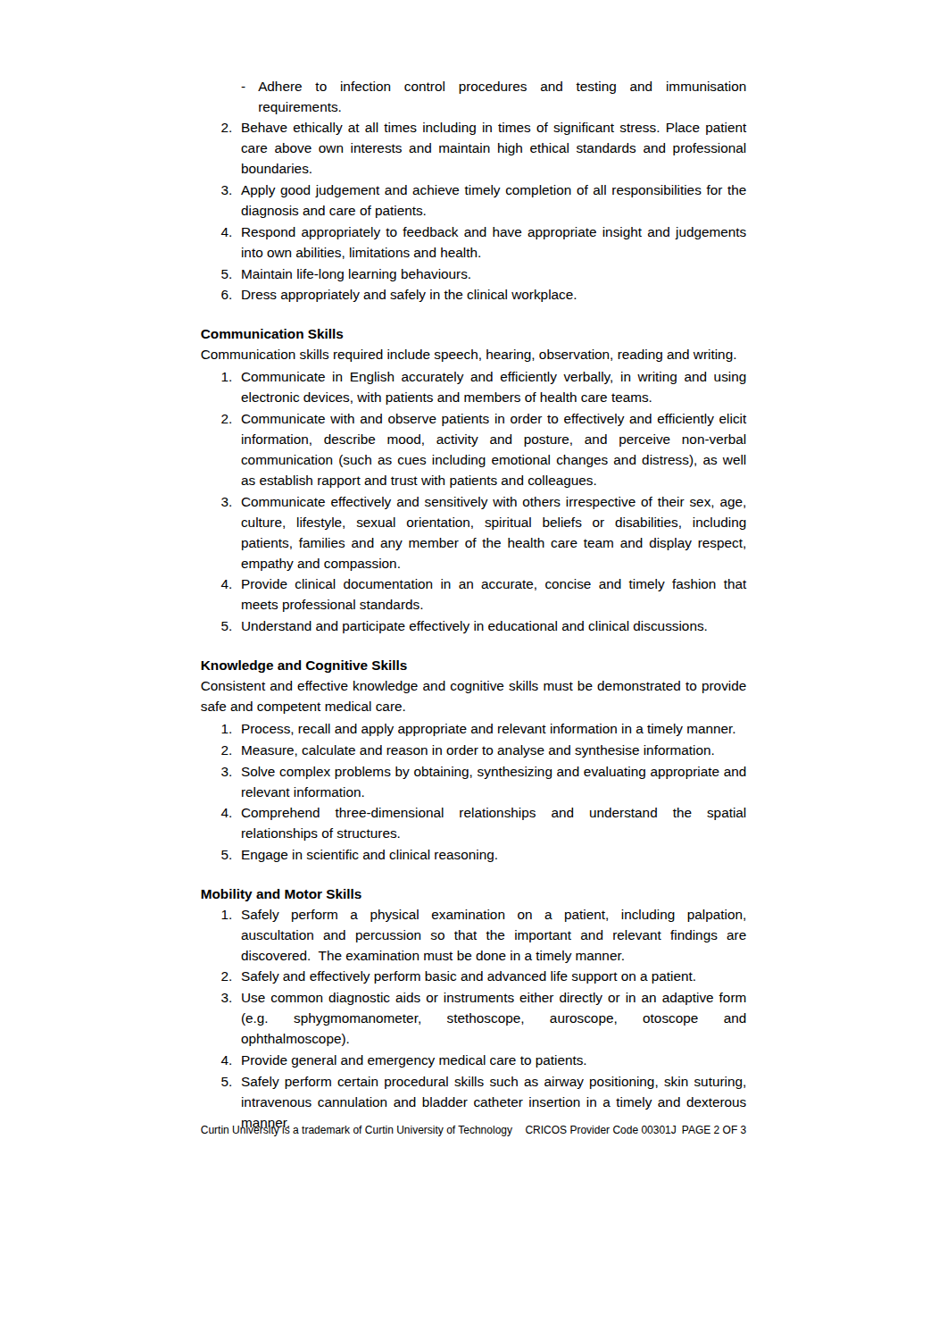Adhere to infection control procedures and testing and immunisation requirements.
Behave ethically at all times including in times of significant stress. Place patient care above own interests and maintain high ethical standards and professional boundaries.
Apply good judgement and achieve timely completion of all responsibilities for the diagnosis and care of patients.
Respond appropriately to feedback and have appropriate insight and judgements into own abilities, limitations and health.
Maintain life-long learning behaviours.
Dress appropriately and safely in the clinical workplace.
Communication Skills
Communication skills required include speech, hearing, observation, reading and writing.
Communicate in English accurately and efficiently verbally, in writing and using electronic devices, with patients and members of health care teams.
Communicate with and observe patients in order to effectively and efficiently elicit information, describe mood, activity and posture, and perceive non-verbal communication (such as cues including emotional changes and distress), as well as establish rapport and trust with patients and colleagues.
Communicate effectively and sensitively with others irrespective of their sex, age, culture, lifestyle, sexual orientation, spiritual beliefs or disabilities, including patients, families and any member of the health care team and display respect, empathy and compassion.
Provide clinical documentation in an accurate, concise and timely fashion that meets professional standards.
Understand and participate effectively in educational and clinical discussions.
Knowledge and Cognitive Skills
Consistent and effective knowledge and cognitive skills must be demonstrated to provide safe and competent medical care.
Process, recall and apply appropriate and relevant information in a timely manner.
Measure, calculate and reason in order to analyse and synthesise information.
Solve complex problems by obtaining, synthesizing and evaluating appropriate and relevant information.
Comprehend three-dimensional relationships and understand the spatial relationships of structures.
Engage in scientific and clinical reasoning.
Mobility and Motor Skills
Safely perform a physical examination on a patient, including palpation, auscultation and percussion so that the important and relevant findings are discovered. The examination must be done in a timely manner.
Safely and effectively perform basic and advanced life support on a patient.
Use common diagnostic aids or instruments either directly or in an adaptive form (e.g. sphygmomanometer, stethoscope, auroscope, otoscope and ophthalmoscope).
Provide general and emergency medical care to patients.
Safely perform certain procedural skills such as airway positioning, skin suturing, intravenous cannulation and bladder catheter insertion in a timely and dexterous manner.
Curtin University is a trademark of Curtin University of Technology CRICOS Provider Code 00301J PAGE 2 OF 3